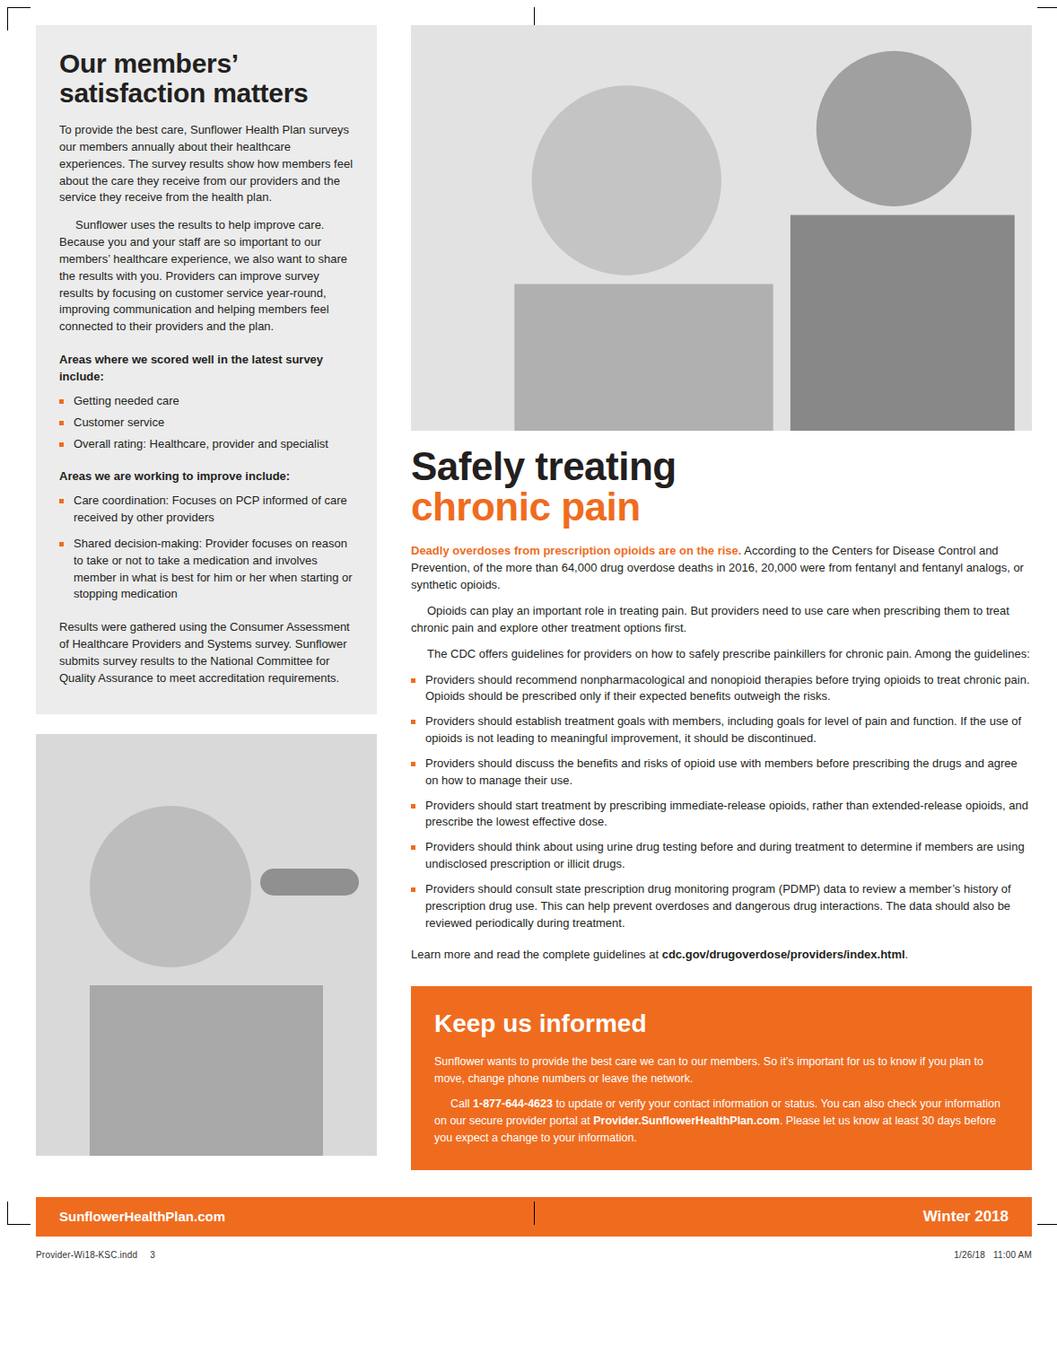Our members’
satisfaction matters
To provide the best care, Sunflower Health Plan surveys our members annually about their healthcare experiences. The survey results show how members feel about the care they receive from our providers and the service they receive from the health plan.
Sunflower uses the results to help improve care. Because you and your staff are so important to our members’ healthcare experience, we also want to share the results with you. Providers can improve survey results by focusing on customer service year-round, improving communication and helping members feel connected to their providers and the plan.
Areas where we scored well in the latest survey include:
Getting needed care
Customer service
Overall rating: Healthcare, provider and specialist
Areas we are working to improve include:
Care coordination: Focuses on PCP informed of care received by other providers
Shared decision-making: Provider focuses on reason to take or not to take a medication and involves member in what is best for him or her when starting or stopping medication
Results were gathered using the Consumer Assessment of Healthcare Providers and Systems survey. Sunflower submits survey results to the National Committee for Quality Assurance to meet accreditation requirements.
Safely treatingchronic pain
Deadly overdoses from prescription opioids are on the rise. According to the Centers for Disease Control and Prevention, of the more than 64,000 drug overdose deaths in 2016, 20,000 were from fentanyl and fentanyl analogs, or synthetic opioids.
Opioids can play an important role in treating pain. But providers need to use care when prescribing them to treat chronic pain and explore other treatment options first.
The CDC offers guidelines for providers on how to safely prescribe painkillers for chronic pain. Among the guidelines:
Providers should recommend nonpharmacological and nonopioid therapies before trying opioids to treat chronic pain. Opioids should be prescribed only if their expected benefits outweigh the risks.
Providers should establish treatment goals with members, including goals for level of pain and function. If the use of opioids is not leading to meaningful improvement, it should be discontinued.
Providers should discuss the benefits and risks of opioid use with members before prescribing the drugs and agree on how to manage their use.
Providers should start treatment by prescribing immediate-release opioids, rather than extended-release opioids, and prescribe the lowest effective dose.
Providers should think about using urine drug testing before and during treatment to determine if members are using undisclosed prescription or illicit drugs.
Providers should consult state prescription drug monitoring program (PDMP) data to review a member’s history of prescription drug use. This can help prevent overdoses and dangerous drug interactions. The data should also be reviewed periodically during treatment.
Learn more and read the complete guidelines at cdc.gov/drugoverdose/providers/index.html.
Keep us informed
Sunflower wants to provide the best care we can to our members. So it’s important for us to know if you plan to move, change phone numbers or leave the network.
Call 1-877-644-4623 to update or verify your contact information or status. You can also check your information on our secure provider portal at Provider.SunflowerHealthPlan.com. Please let us know at least 30 days before you expect a change to your information.
SunflowerHealthPlan.com
Winter 2018
Provider-Wi18-KSC.indd 3
1/26/18 11:00 AM